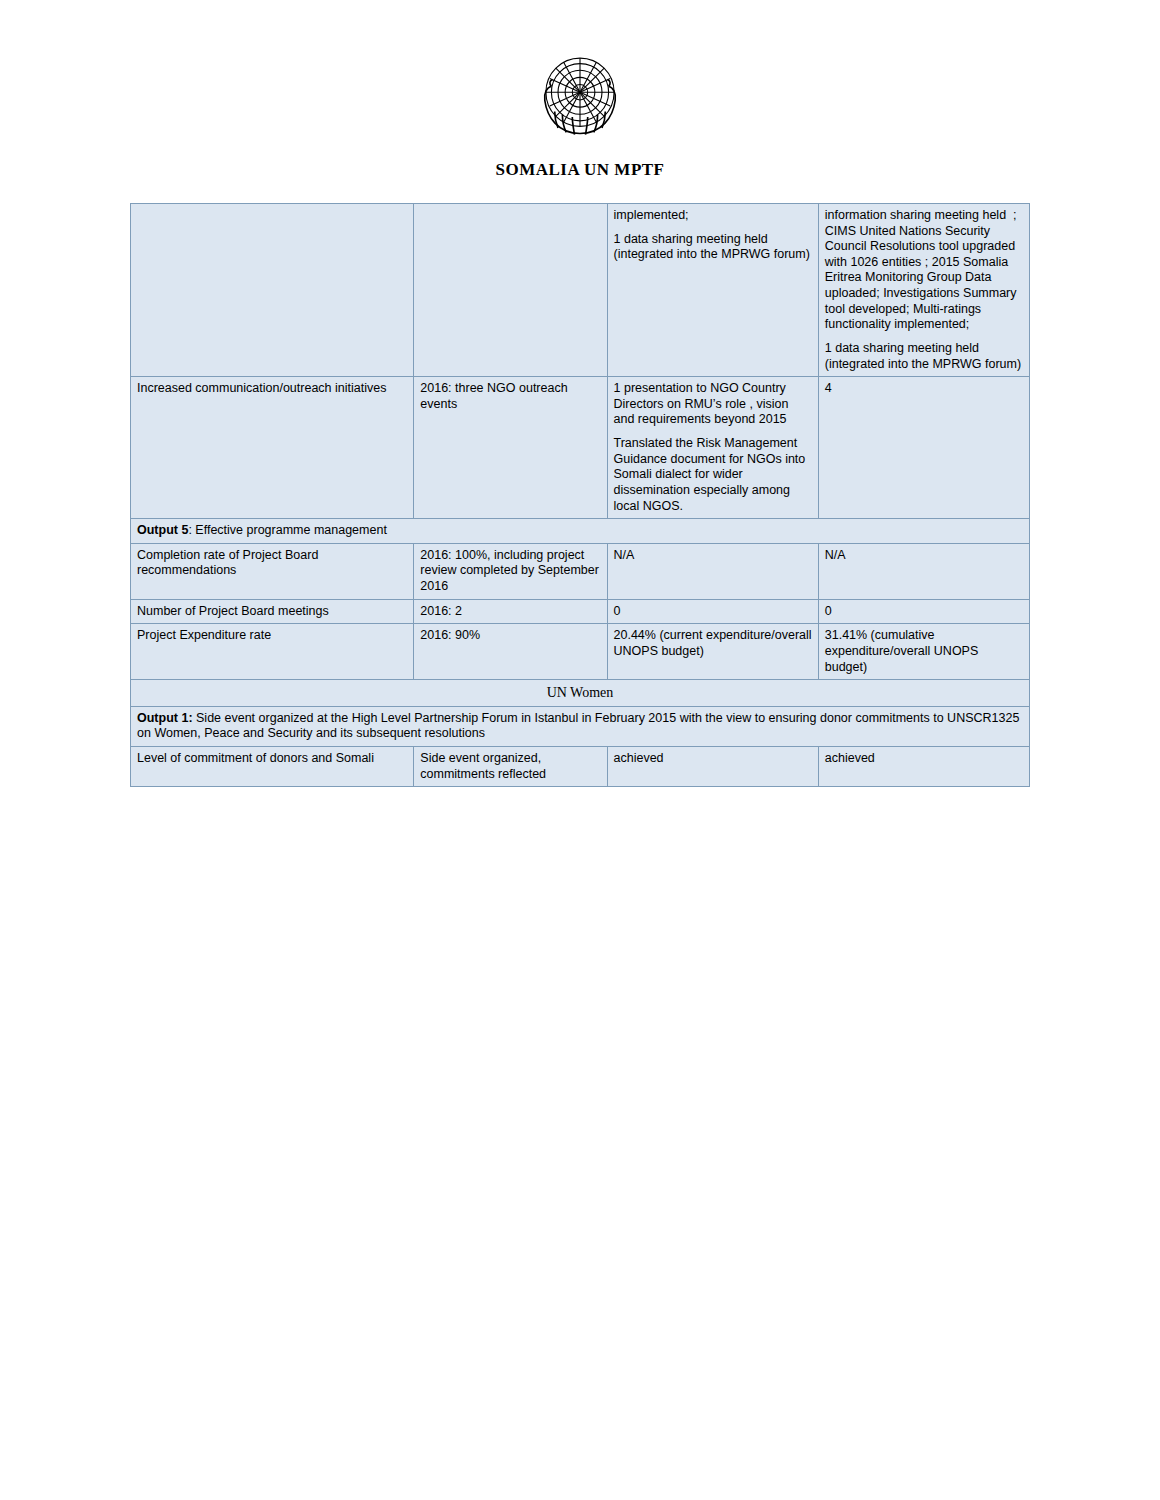SOMALIA UN MPTF
| | | implemented; 1 data sharing meeting held (integrated into the MPRWG forum) | information sharing meeting held ; CIMS United Nations Security Council Resolutions tool upgraded with 1026 entities ; 2015 Somalia Eritrea Monitoring Group Data uploaded; Investigations Summary tool developed; Multi-ratings functionality implemented; 1 data sharing meeting held (integrated into the MPRWG forum) |
| Increased communication/outreach initiatives | 2016: three NGO outreach events | 1 presentation to NGO Country Directors on RMU’s role , vision and requirements beyond 2015 Translated the Risk Management Guidance document for NGOs into Somali dialect for wider dissemination especially among local NGOS. | 4 |
| Output 5 : Effective programme management |
| Completion rate of Project Board recommendations | 2016: 100%, including project review completed by September 2016 | N/A | N/A |
| Number of Project Board meetings | 2016: 2 | 0 | 0 |
| Project Expenditure rate | 2016: 90% | 20.44% (current expenditure/overall UNOPS budget) | 31.41% (cumulative expenditure/overall UNOPS budget) |
| UN Women |
| Output 1: Side event organized at the High Level Partnership Forum in Istanbul in February 2015 with the view to ensuring donor commitments to UNSCR1325 on Women, Peace and Security and its subsequent resolutions |
| Level of commitment of donors and Somali | Side event organized, commitments reflected | achieved | achieved |